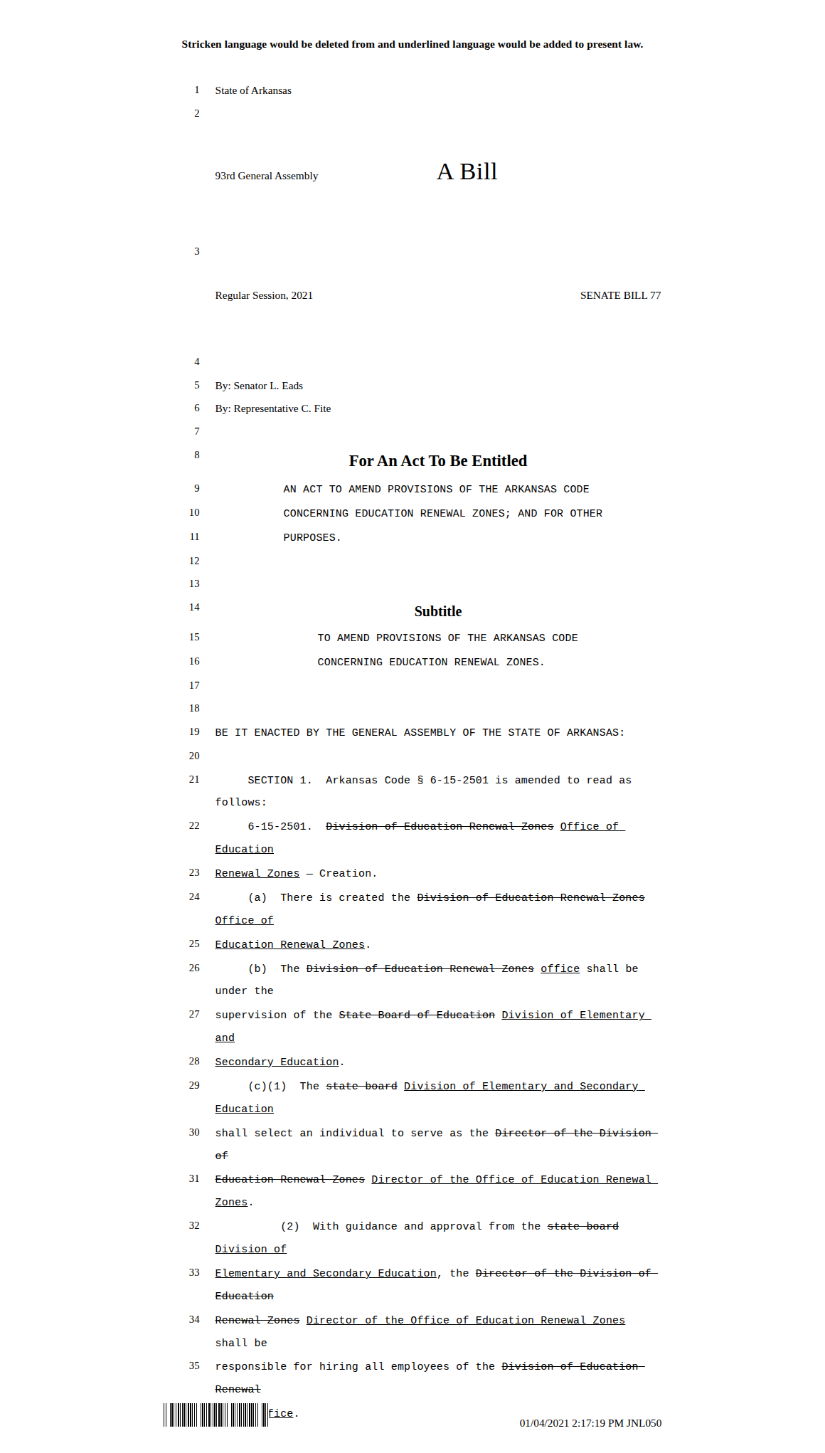Stricken language would be deleted from and underlined language would be added to present law.
| 1 | State of Arkansas |
| 2 | 93rd General Assembly A Bill |
| 3 | Regular Session, 2021 SENATE BILL 77 |
| 4 | |
| 5 | By: Senator L. Eads |
| 6 | By: Representative C. Fite |
| 7 | |
| 8 | For An Act To Be Entitled |
| 9 | AN ACT TO AMEND PROVISIONS OF THE ARKANSAS CODE |
| 10 | CONCERNING EDUCATION RENEWAL ZONES; AND FOR OTHER |
| 11 | PURPOSES. |
| 12 | |
| 13 | |
| 14 | Subtitle |
| 15 | TO AMEND PROVISIONS OF THE ARKANSAS CODE |
| 16 | CONCERNING EDUCATION RENEWAL ZONES. |
| 17 | |
| 18 | |
| 19 | BE IT ENACTED BY THE GENERAL ASSEMBLY OF THE STATE OF ARKANSAS: |
| 20 | |
| 21 | SECTION 1. Arkansas Code § 6-15-2501 is amended to read as follows: |
| 22 | 6-15-2501. Division of Education Renewal Zones Office of Education |
| 23 | Renewal Zones — Creation. |
| 24 | (a) There is created the Division of Education Renewal Zones Office of |
| 25 | Education Renewal Zones . |
| 26 | (b) The Division of Education Renewal Zones office shall be under the |
| 27 | supervision of the State Board of Education Division of Elementary and |
| 28 | Secondary Education . |
| 29 | (c)(1) The state board Division of Elementary and Secondary Education |
| 30 | shall select an individual to serve as the Director of the Division of |
| 31 | Education Renewal Zones Director of the Office of Education Renewal Zones . |
| 32 | (2) With guidance and approval from the state board Division of |
| 33 | Elementary and Secondary Education , the Director of the Division of Education |
| 34 | Renewal Zones Director of the Office of Education Renewal Zones shall be |
| 35 | responsible for hiring all employees of the Division of Education Renewal |
| 36 | Zones office . |
01/04/2021 2:17:19 PM JNL050